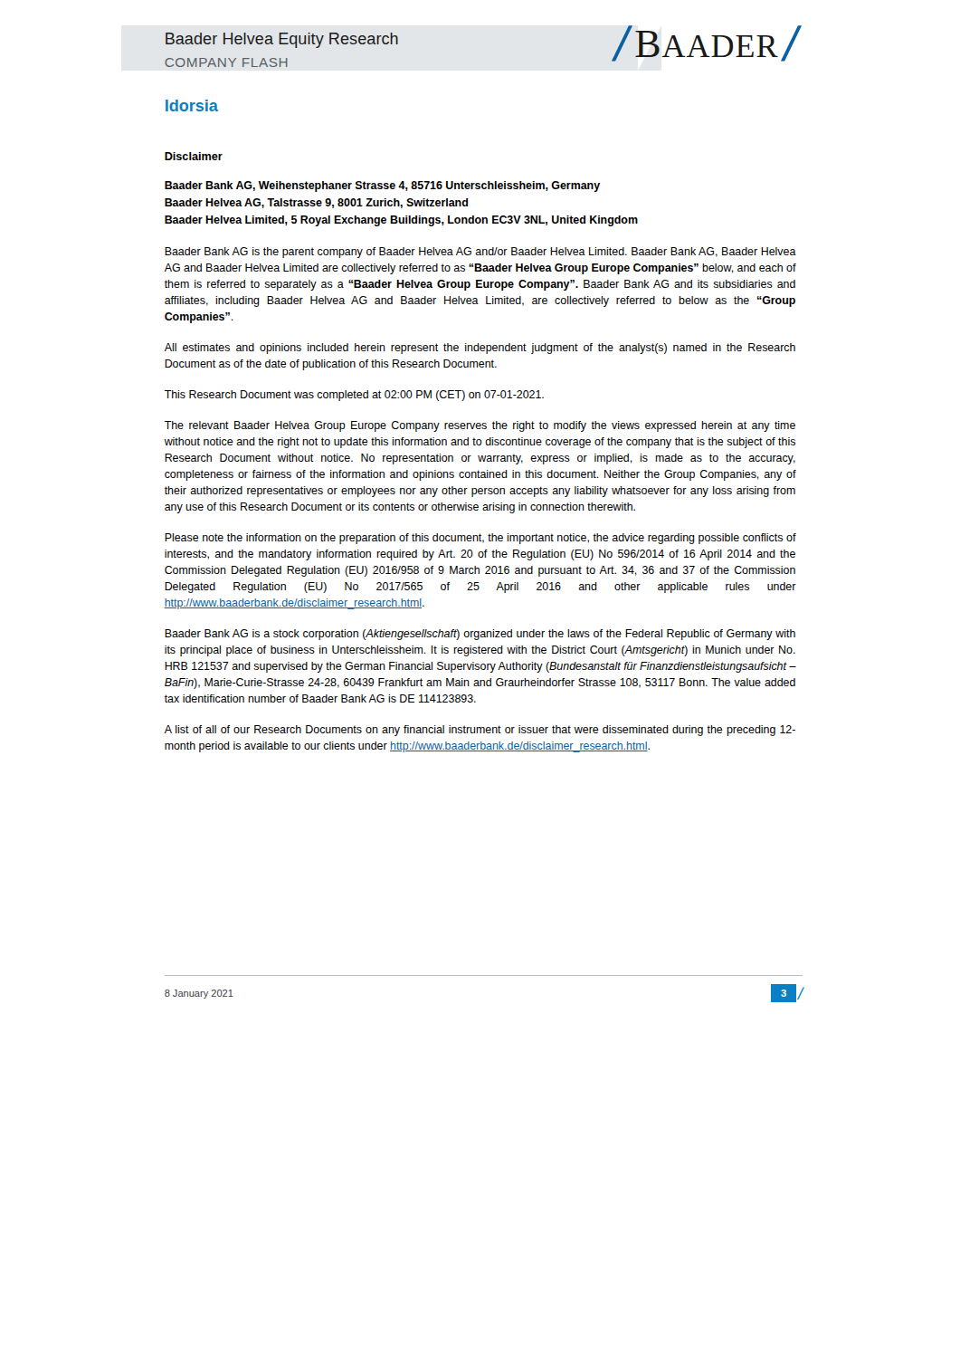Baader Helvea Equity Research
COMPANY FLASH
/ BAADER /
Idorsia
Disclaimer
Baader Bank AG, Weihenstephaner Strasse 4, 85716 Unterschleissheim, Germany
Baader Helvea AG, Talstrasse 9, 8001 Zurich, Switzerland
Baader Helvea Limited, 5 Royal Exchange Buildings, London EC3V 3NL, United Kingdom
Baader Bank AG is the parent company of Baader Helvea AG and/or Baader Helvea Limited. Baader Bank AG, Baader Helvea AG and Baader Helvea Limited are collectively referred to as “Baader Helvea Group Europe Companies” below, and each of them is referred to separately as a “Baader Helvea Group Europe Company”. Baader Bank AG and its subsidiaries and affiliates, including Baader Helvea AG and Baader Helvea Limited, are collectively referred to below as the “Group Companies”.
All estimates and opinions included herein represent the independent judgment of the analyst(s) named in the Research Document as of the date of publication of this Research Document.
This Research Document was completed at 02:00 PM (CET) on 07-01-2021.
The relevant Baader Helvea Group Europe Company reserves the right to modify the views expressed herein at any time without notice and the right not to update this information and to discontinue coverage of the company that is the subject of this Research Document without notice. No representation or warranty, express or implied, is made as to the accuracy, completeness or fairness of the information and opinions contained in this document. Neither the Group Companies, any of their authorized representatives or employees nor any other person accepts any liability whatsoever for any loss arising from any use of this Research Document or its contents or otherwise arising in connection therewith.
Please note the information on the preparation of this document, the important notice, the advice regarding possible conflicts of interests, and the mandatory information required by Art. 20 of the Regulation (EU) No 596/2014 of 16 April 2014 and the Commission Delegated Regulation (EU) 2016/958 of 9 March 2016 and pursuant to Art. 34, 36 and 37 of the Commission Delegated Regulation (EU) No 2017/565 of 25 April 2016 and other applicable rules under http://www.baaderbank.de/disclaimer_research.html.
Baader Bank AG is a stock corporation (Aktiengesellschaft) organized under the laws of the Federal Republic of Germany with its principal place of business in Unterschleissheim. It is registered with the District Court (Amtsgericht) in Munich under No. HRB 121537 and supervised by the German Financial Supervisory Authority (Bundesanstalt für Finanzdienstleistungsaufsicht – BaFin), Marie-Curie-Strasse 24-28, 60439 Frankfurt am Main and Graurheindorfer Strasse 108, 53117 Bonn. The value added tax identification number of Baader Bank AG is DE 114123893.
A list of all of our Research Documents on any financial instrument or issuer that were disseminated during the preceding 12-month period is available to our clients under http://www.baaderbank.de/disclaimer_research.html.
8 January 2021
3/